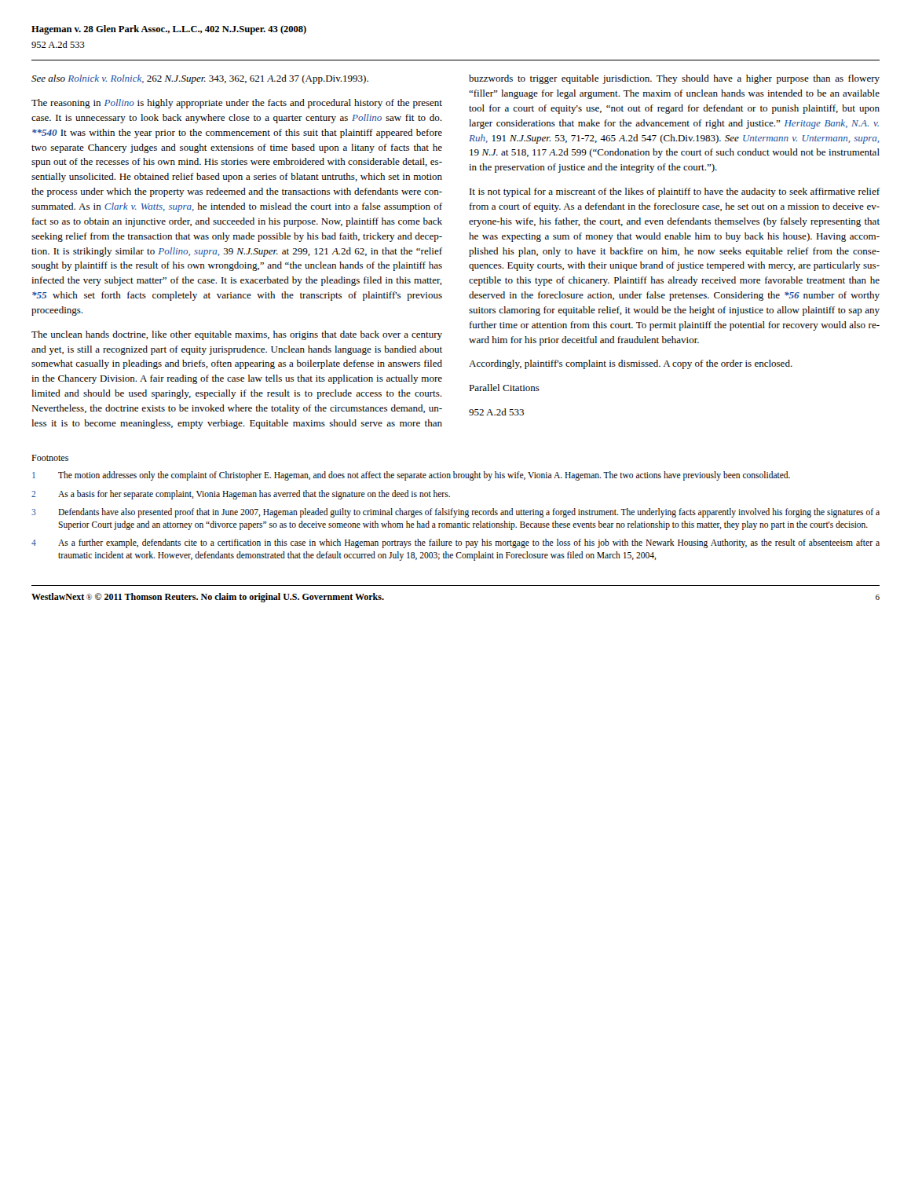Hageman v. 28 Glen Park Assoc., L.L.C., 402 N.J.Super. 43 (2008)
952 A.2d 533
See also Rolnick v. Rolnick, 262 N.J.Super. 343, 362, 621 A. 2d 37 (App.Div.1993).
The reasoning in Pollino is highly appropriate under the facts and procedural history of the present case. It is unnecessary to look back anywhere close to a quarter century as Pollino saw fit to do. **540 It was within the year prior to the commencement of this suit that plaintiff appeared before two separate Chancery judges and sought extensions of time based upon a litany of facts that he spun out of the recesses of his own mind. His stories were embroidered with considerable detail, essentially unsolicited. He obtained relief based upon a series of blatant untruths, which set in motion the process under which the property was redeemed and the transactions with defendants were consummated. As in Clark v. Watts, supra, he intended to mislead the court into a false assumption of fact so as to obtain an injunctive order, and succeeded in his purpose. Now, plaintiff has come back seeking relief from the transaction that was only made possible by his bad faith, trickery and deception. It is strikingly similar to Pollino, supra, 39 N.J.Super. at 299, 121 A. 2d 62, in that the “relief sought by plaintiff is the result of his own wrongdoing,” and “the unclean hands of the plaintiff has infected the very subject matter” of the case. It is exacerbated by the pleadings filed in this matter, *55 which set forth facts completely at variance with the transcripts of plaintiff's previous proceedings.
The unclean hands doctrine, like other equitable maxims, has origins that date back over a century and yet, is still a recognized part of equity jurisprudence. Unclean hands language is bandied about somewhat casually in pleadings and briefs, often appearing as a boilerplate defense in answers filed in the Chancery Division. A fair reading of the case law tells us that its application is actually more limited and should be used sparingly, especially if the result is to preclude access to the courts. Nevertheless, the doctrine exists to be invoked where the totality of the circumstances demand, unless it is to become meaningless, empty verbiage. Equitable maxims should serve as more than buzzwords to trigger equitable jurisdiction. They should have a higher purpose than as flowery “filler” language for legal argument. The maxim of unclean hands was intended to be an available tool for a court of equity's use, “not out of regard for defendant or to punish plaintiff, but upon larger considerations that make for the advancement of right and justice.” Heritage Bank, N.A. v. Ruh, 191 N.J.Super. 53, 71-72, 465 A. 2d 547 (Ch.Div.1983). See Untermann v. Untermann, supra, 19 N.J. at 518, 117 A. 2d 599 (“Condonation by the court of such conduct would not be instrumental in the preservation of justice and the integrity of the court.”).
It is not typical for a miscreant of the likes of plaintiff to have the audacity to seek affirmative relief from a court of equity. As a defendant in the foreclosure case, he set out on a mission to deceive everyone-his wife, his father, the court, and even defendants themselves (by falsely representing that he was expecting a sum of money that would enable him to buy back his house). Having accomplished his plan, only to have it backfire on him, he now seeks equitable relief from the consequences. Equity courts, with their unique brand of justice tempered with mercy, are particularly susceptible to this type of chicanery. Plaintiff has already received more favorable treatment than he deserved in the foreclosure action, under false pretenses. Considering the *56 number of worthy suitors clamoring for equitable relief, it would be the height of injustice to allow plaintiff to sap any further time or attention from this court. To permit plaintiff the potential for recovery would also reward him for his prior deceitful and fraudulent behavior.
Accordingly, plaintiff's complaint is dismissed. A copy of the order is enclosed.
Parallel Citations
952 A.2d 533
Footnotes
1
The motion addresses only the complaint of Christopher E. Hageman, and does not affect the separate action brought by his wife, Vionia A. Hageman. The two actions have previously been consolidated.
2
As a basis for her separate complaint, Vionia Hageman has averred that the signature on the deed is not hers.
3
Defendants have also presented proof that in June 2007, Hageman pleaded guilty to criminal charges of falsifying records and uttering a forged instrument. The underlying facts apparently involved his forging the signatures of a Superior Court judge and an attorney on “divorce papers” so as to deceive someone with whom he had a romantic relationship. Because these events bear no relationship to this matter, they play no part in the court's decision.
4
As a further example, defendants cite to a certification in this case in which Hageman portrays the failure to pay his mortgage to the loss of his job with the Newark Housing Authority, as the result of absenteeism after a traumatic incident at work. However, defendants demonstrated that the default occurred on July 18, 2003; the Complaint in Foreclosure was filed on March 15, 2004,
WestlawNext ® © 2011 Thomson Reuters. No claim to original U.S. Government Works.
6